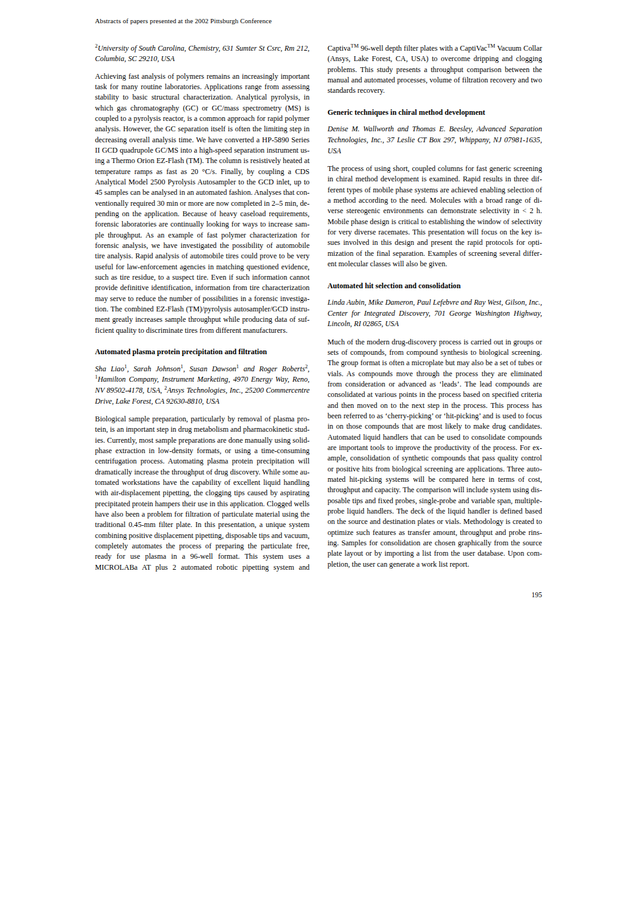Abstracts of papers presented at the 2002 Pittsburgh Conference
2University of South Carolina, Chemistry, 631 Sumter St Csrc, Rm 212, Columbia, SC 29210, USA
Achieving fast analysis of polymers remains an increasingly important task for many routine laboratories. Applications range from assessing stability to basic structural characterization. Analytical pyrolysis, in which gas chromatography (GC) or GC/mass spectrometry (MS) is coupled to a pyrolysis reactor, is a common approach for rapid polymer analysis. However, the GC separation itself is often the limiting step in decreasing overall analysis time. We have converted a HP-5890 Series II GCD quadrupole GC/MS into a high-speed separation instrument using a Thermo Orion EZ-Flash (TM). The column is resistively heated at temperature ramps as fast as 20 °C/s. Finally, by coupling a CDS Analytical Model 2500 Pyrolysis Autosampler to the GCD inlet, up to 45 samples can be analysed in an automated fashion. Analyses that conventionally required 30 min or more are now completed in 2–5 min, depending on the application. Because of heavy caseload requirements, forensic laboratories are continually looking for ways to increase sample throughput. As an example of fast polymer characterization for forensic analysis, we have investigated the possibility of automobile tire analysis. Rapid analysis of automobile tires could prove to be very useful for law-enforcement agencies in matching questioned evidence, such as tire residue, to a suspect tire. Even if such information cannot provide definitive identification, information from tire characterization may serve to reduce the number of possibilities in a forensic investigation. The combined EZ-Flash (TM)/pyrolysis autosampler/GCD instrument greatly increases sample throughput while producing data of sufficient quality to discriminate tires from different manufacturers.
Automated plasma protein precipitation and filtration
Sha Liao1, Sarah Johnson1, Susan Dawson1 and Roger Roberts2, 1Hamilton Company, Instrument Marketing, 4970 Energy Way, Reno, NV 89502-4178, USA, 2Ansys Technologies, Inc., 25200 Commercentre Drive, Lake Forest, CA 92630-8810, USA
Biological sample preparation, particularly by removal of plasma protein, is an important step in drug metabolism and pharmacokinetic studies. Currently, most sample preparations are done manually using solid-phase extraction in low-density formats, or using a time-consuming centrifugation process. Automating plasma protein precipitation will dramatically increase the throughput of drug discovery. While some automated workstations have the capability of excellent liquid handling with air-displacement pipetting, the clogging tips caused by aspirating precipitated protein hampers their use in this application. Clogged wells have also been a problem for filtration of particulate material using the traditional 0.45-mm filter plate. In this presentation, a unique system combining positive displacement pipetting, disposable tips and vacuum, completely automates the process of preparing the particulate free, ready for use plasma in a 96-well format. This system uses a MICROLABa AT plus 2 automated robotic pipetting system and CaptivaTM 96-well depth filter plates with a CaptiVacTM Vacuum Collar (Ansys, Lake Forest, CA, USA) to overcome dripping and clogging problems. This study presents a throughput comparison between the manual and automated processes, volume of filtration recovery and two standards recovery.
Generic techniques in chiral method development
Denise M. Wallworth and Thomas E. Beesley, Advanced Separation Technologies, Inc., 37 Leslie CT Box 297, Whippany, NJ 07981-1635, USA
The process of using short, coupled columns for fast generic screening in chiral method development is examined. Rapid results in three different types of mobile phase systems are achieved enabling selection of a method according to the need. Molecules with a broad range of diverse stereogenic environments can demonstrate selectivity in < 2 h. Mobile phase design is critical to establishing the window of selectivity for very diverse racemates. This presentation will focus on the key issues involved in this design and present the rapid protocols for optimization of the final separation. Examples of screening several different molecular classes will also be given.
Automated hit selection and consolidation
Linda Aubin, Mike Dameron, Paul Lefebvre and Ray West, Gilson, Inc., Center for Integrated Discovery, 701 George Washington Highway, Lincoln, RI 02865, USA
Much of the modern drug-discovery process is carried out in groups or sets of compounds, from compound synthesis to biological screening. The group format is often a microplate but may also be a set of tubes or vials. As compounds move through the process they are eliminated from consideration or advanced as ‘leads’. The lead compounds are consolidated at various points in the process based on specified criteria and then moved on to the next step in the process. This process has been referred to as ‘cherry-picking’ or ‘hit-picking’ and is used to focus in on those compounds that are most likely to make drug candidates. Automated liquid handlers that can be used to consolidate compounds are important tools to improve the productivity of the process. For example, consolidation of synthetic compounds that pass quality control or positive hits from biological screening are applications. Three automated hit-picking systems will be compared here in terms of cost, throughput and capacity. The comparison will include system using disposable tips and fixed probes, single-probe and variable span, multiple-probe liquid handlers. The deck of the liquid handler is defined based on the source and destination plates or vials. Methodology is created to optimize such features as transfer amount, throughput and probe rinsing. Samples for consolidation are chosen graphically from the source plate layout or by importing a list from the user database. Upon completion, the user can generate a work list report.
195